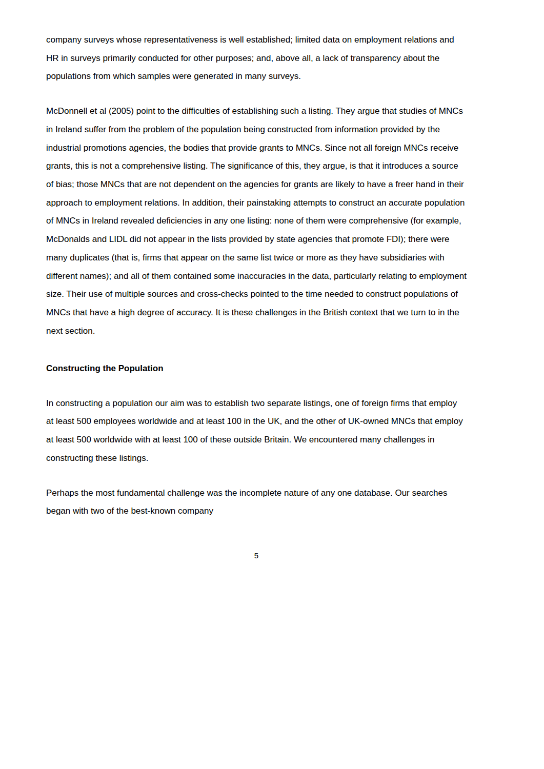company surveys whose representativeness is well established; limited data on employment relations and HR in surveys primarily conducted for other purposes; and, above all, a lack of transparency about the populations from which samples were generated in many surveys.
McDonnell et al (2005) point to the difficulties of establishing such a listing. They argue that studies of MNCs in Ireland suffer from the problem of the population being constructed from information provided by the industrial promotions agencies, the bodies that provide grants to MNCs. Since not all foreign MNCs receive grants, this is not a comprehensive listing. The significance of this, they argue, is that it introduces a source of bias; those MNCs that are not dependent on the agencies for grants are likely to have a freer hand in their approach to employment relations. In addition, their painstaking attempts to construct an accurate population of MNCs in Ireland revealed deficiencies in any one listing: none of them were comprehensive (for example, McDonalds and LIDL did not appear in the lists provided by state agencies that promote FDI); there were many duplicates (that is, firms that appear on the same list twice or more as they have subsidiaries with different names); and all of them contained some inaccuracies in the data, particularly relating to employment size. Their use of multiple sources and cross-checks pointed to the time needed to construct populations of MNCs that have a high degree of accuracy. It is these challenges in the British context that we turn to in the next section.
Constructing the Population
In constructing a population our aim was to establish two separate listings, one of foreign firms that employ at least 500 employees worldwide and at least 100 in the UK, and the other of UK-owned MNCs that employ at least 500 worldwide with at least 100 of these outside Britain. We encountered many challenges in constructing these listings.
Perhaps the most fundamental challenge was the incomplete nature of any one database. Our searches began with two of the best-known company
5